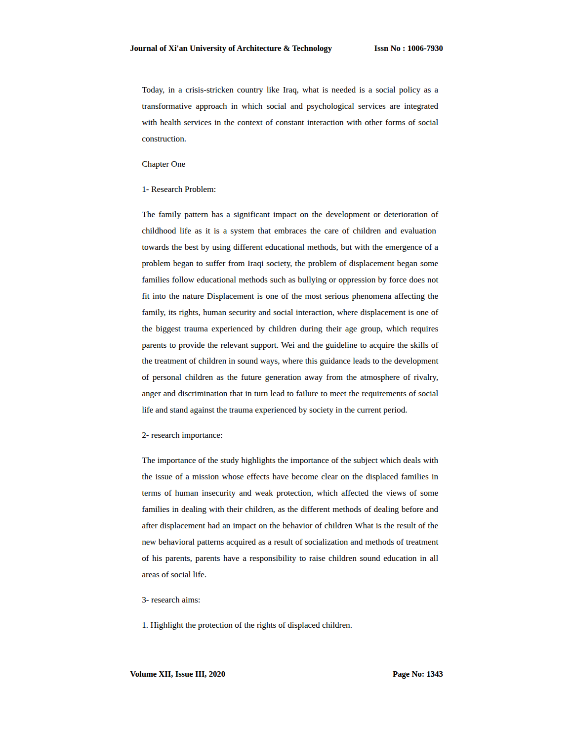Journal of Xi'an University of Architecture & Technology
Issn No : 1006-7930
Today, in a crisis-stricken country like Iraq, what is needed is a social policy as a transformative approach in which social and psychological services are integrated with health services in the context of constant interaction with other forms of social construction.
Chapter One
1- Research Problem:
The family pattern has a significant impact on the development or deterioration of childhood life as it is a system that embraces the care of children and evaluation towards the best by using different educational methods, but with the emergence of a problem began to suffer from Iraqi society, the problem of displacement began some families follow educational methods such as bullying or oppression by force does not fit into the nature Displacement is one of the most serious phenomena affecting the family, its rights, human security and social interaction, where displacement is one of the biggest trauma experienced by children during their age group, which requires parents to provide the relevant support. Wei and the guideline to acquire the skills of the treatment of children in sound ways, where this guidance leads to the development of personal children as the future generation away from the atmosphere of rivalry, anger and discrimination that in turn lead to failure to meet the requirements of social life and stand against the trauma experienced by society in the current period.
2- research importance:
The importance of the study highlights the importance of the subject which deals with the issue of a mission whose effects have become clear on the displaced families in terms of human insecurity and weak protection, which affected the views of some families in dealing with their children, as the different methods of dealing before and after displacement had an impact on the behavior of children What is the result of the new behavioral patterns acquired as a result of socialization and methods of treatment of his parents, parents have a responsibility to raise children sound education in all areas of social life.
3- research aims:
1. Highlight the protection of the rights of displaced children.
Volume XII, Issue III, 2020
Page No: 1343